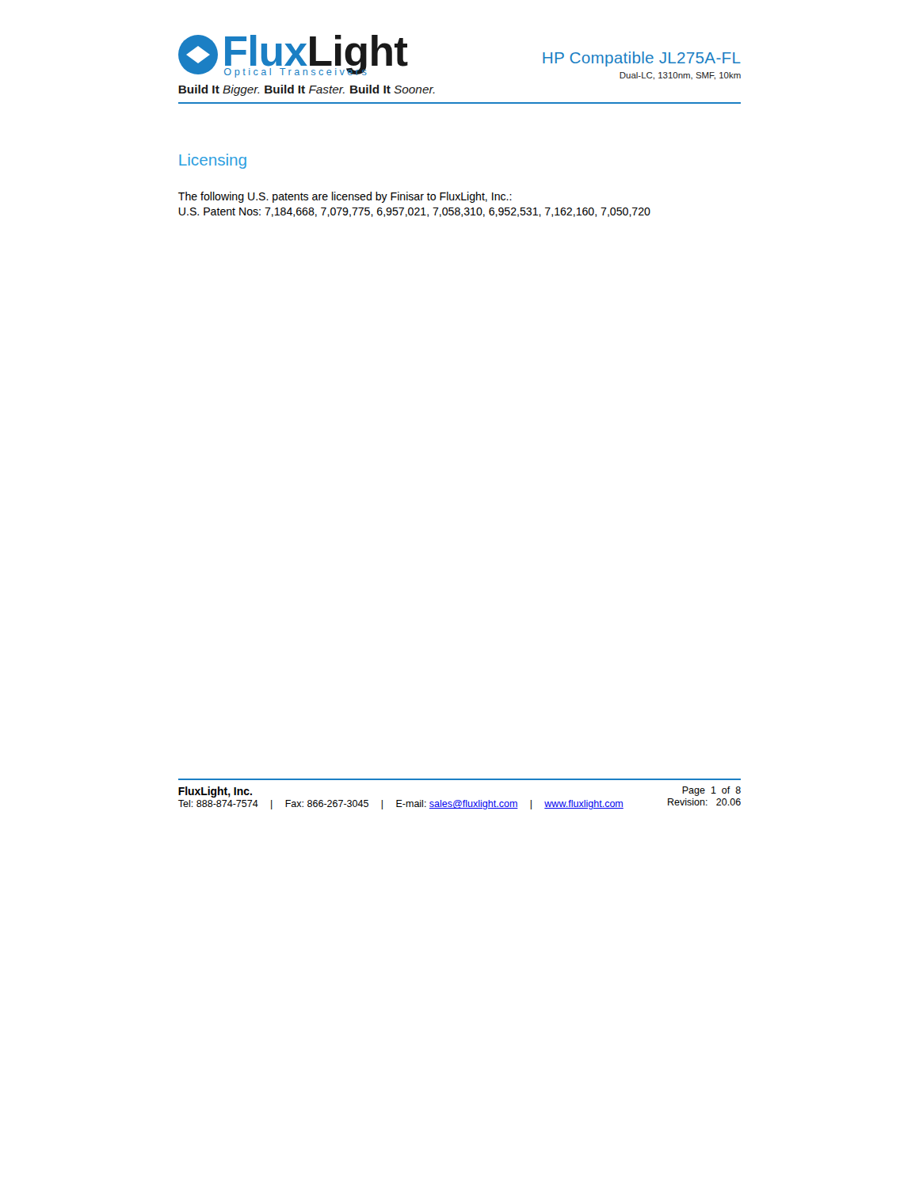Flux Light
Optical Transceivers
Build It Bigger. Build It Faster. Build It Sooner.
HP Compatible JL275A-FL
Dual-LC, 1310nm, SMF, 10km
Licensing
The following U.S. patents are licensed by Finisar to FluxLight, Inc.:
U.S. Patent Nos: 7,184,668, 7,079,775, 6,957,021, 7,058,310, 6,952,531, 7,162,160, 7,050,720
FluxLight, Inc.
Tel: 888-874-7574|Fax: 866-267-3045|E-mail: sales@fluxlight.com|www.fluxlight.com
Page 1 of 8
Revision: 20.06